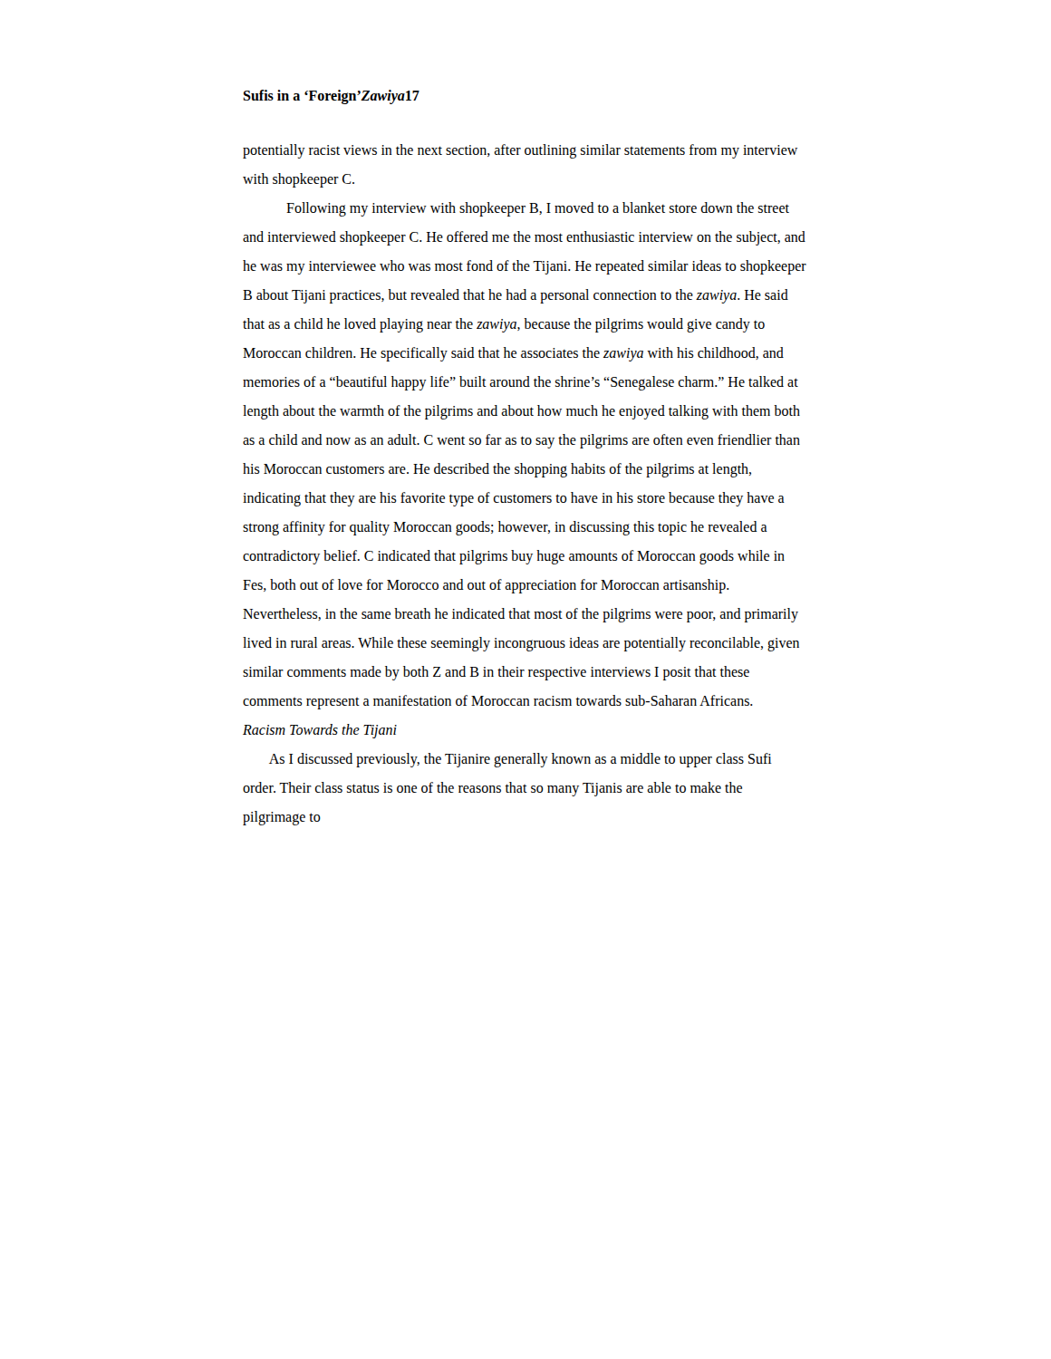Sufis in a ‘Foreign’Zawiya17
potentially racist views in the next section, after outlining similar statements from my interview with shopkeeper C.
Following my interview with shopkeeper B, I moved to a blanket store down the street and interviewed shopkeeper C. He offered me the most enthusiastic interview on the subject, and he was my interviewee who was most fond of the Tijani. He repeated similar ideas to shopkeeper B about Tijani practices, but revealed that he had a personal connection to the zawiya. He said that as a child he loved playing near the zawiya, because the pilgrims would give candy to Moroccan children. He specifically said that he associates the zawiya with his childhood, and memories of a “beautiful happy life” built around the shrine’s “Senegalese charm.” He talked at length about the warmth of the pilgrims and about how much he enjoyed talking with them both as a child and now as an adult. C went so far as to say the pilgrims are often even friendlier than his Moroccan customers are. He described the shopping habits of the pilgrims at length, indicating that they are his favorite type of customers to have in his store because they have a strong affinity for quality Moroccan goods; however, in discussing this topic he revealed a contradictory belief. C indicated that pilgrims buy huge amounts of Moroccan goods while in Fes, both out of love for Morocco and out of appreciation for Moroccan artisanship. Nevertheless, in the same breath he indicated that most of the pilgrims were poor, and primarily lived in rural areas. While these seemingly incongruous ideas are potentially reconcilable, given similar comments made by both Z and B in their respective interviews I posit that these comments represent a manifestation of Moroccan racism towards sub-Saharan Africans.
Racism Towards the Tijani
As I discussed previously, the Tijanire generally known as a middle to upper class Sufi order. Their class status is one of the reasons that so many Tijanis are able to make the pilgrimage to